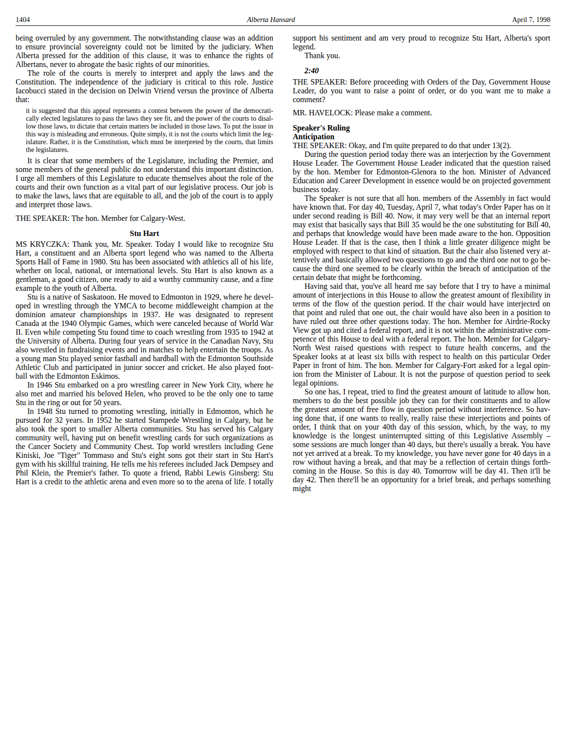1404 Alberta Hansard April 7, 1998
being overruled by any government. The notwithstanding clause was an addition to ensure provincial sovereignty could not be limited by the judiciary. When Alberta pressed for the addition of this clause, it was to enhance the rights of Albertans, never to abrogate the basic rights of our minorities.
The role of the courts is merely to interpret and apply the laws and the Constitution. The independence of the judiciary is critical to this role. Justice Iacobucci stated in the decision on Delwin Vriend versus the province of Alberta that:
it is suggested that this appeal represents a contest between the power of the democratically elected legislatures to pass the laws they see fit, and the power of the courts to disallow those laws, to dictate that certain matters be included in those laws. To put the issue in this way is misleading and erroneous. Quite simply, it is not the courts which limit the legislature. Rather, it is the Constitution, which must be interpreted by the courts, that limits the legislatures.
It is clear that some members of the Legislature, including the Premier, and some members of the general public do not understand this important distinction. I urge all members of this Legislature to educate themselves about the role of the courts and their own function as a vital part of our legislative process. Our job is to make the laws, laws that are equitable to all, and the job of the court is to apply and interpret those laws.
THE SPEAKER: The hon. Member for Calgary-West.
Stu Hart
MS KRYCZKA: Thank you, Mr. Speaker. Today I would like to recognize Stu Hart, a constituent and an Alberta sport legend who was named to the Alberta Sports Hall of Fame in 1980. Stu has been associated with athletics all of his life, whether on local, national, or international levels. Stu Hart is also known as a gentleman, a good citizen, one ready to aid a worthy community cause, and a fine example to the youth of Alberta.
Stu is a native of Saskatoon. He moved to Edmonton in 1929, where he developed in wrestling through the YMCA to become middleweight champion at the dominion amateur championships in 1937. He was designated to represent Canada at the 1940 Olympic Games, which were canceled because of World War II. Even while competing Stu found time to coach wrestling from 1935 to 1942 at the University of Alberta. During four years of service in the Canadian Navy, Stu also wrestled in fundraising events and in matches to help entertain the troops. As a young man Stu played senior fastball and hardball with the Edmonton Southside Athletic Club and participated in junior soccer and cricket. He also played football with the Edmonton Eskimos.
In 1946 Stu embarked on a pro wrestling career in New York City, where he also met and married his beloved Helen, who proved to be the only one to tame Stu in the ring or out for 50 years.
In 1948 Stu turned to promoting wrestling, initially in Edmonton, which he pursued for 32 years. In 1952 he started Stampede Wrestling in Calgary, but he also took the sport to smaller Alberta communities. Stu has served his Calgary community well, having put on benefit wrestling cards for such organizations as the Cancer Society and Community Chest. Top world wrestlers including Gene Kiniski, Joe "Tiger" Tommaso and Stu's eight sons got their start in Stu Hart's gym with his skillful training. He tells me his referees included Jack Dempsey and Phil Klein, the Premier's father. To quote a friend, Rabbi Lewis Ginsberg: Stu Hart is a credit to the athletic arena and even more so to the arena of life. I totally support his sentiment and am very proud to recognize Stu Hart, Alberta's sport legend.
Thank you.
2:40
THE SPEAKER: Before proceeding with Orders of the Day, Government House Leader, do you want to raise a point of order, or do you want me to make a comment?
MR. HAVELOCK: Please make a comment.
Speaker's RulingAnticipation
THE SPEAKER: Okay, and I'm quite prepared to do that under 13(2).
During the question period today there was an interjection by the Government House Leader. The Government House Leader indicated that the question raised by the hon. Member for Edmonton-Glenora to the hon. Minister of Advanced Education and Career Development in essence would be on projected government business today.
The Speaker is not sure that all hon. members of the Assembly in fact would have known that. For day 40, Tuesday, April 7, what today's Order Paper has on it under second reading is Bill 40. Now, it may very well be that an internal report may exist that basically says that Bill 35 would be the one substituting for Bill 40, and perhaps that knowledge would have been made aware to the hon. Opposition House Leader. If that is the case, then I think a little greater diligence might be employed with respect to that kind of situation. But the chair also listened very attentively and basically allowed two questions to go and the third one not to go because the third one seemed to be clearly within the breach of anticipation of the certain debate that might be forthcoming.
Having said that, you've all heard me say before that I try to have a minimal amount of interjections in this House to allow the greatest amount of flexibility in terms of the flow of the question period. If the chair would have interjected on that point and ruled that one out, the chair would have also been in a position to have ruled out three other questions today. The hon. Member for Airdrie-Rocky View got up and cited a federal report, and it is not within the administrative competence of this House to deal with a federal report. The hon. Member for Calgary-North West raised questions with respect to future health concerns, and the Speaker looks at at least six bills with respect to health on this particular Order Paper in front of him. The hon. Member for Calgary-Fort asked for a legal opinion from the Minister of Labour. It is not the purpose of question period to seek legal opinions.
So one has, I repeat, tried to find the greatest amount of latitude to allow hon. members to do the best possible job they can for their constituents and to allow the greatest amount of free flow in question period without interference. So having done that, if one wants to really, really raise these interjections and points of order, I think that on your 40th day of this session, which, by the way, to my knowledge is the longest uninterrupted sitting of this Legislative Assembly – some sessions are much longer than 40 days, but there's usually a break. You have not yet arrived at a break. To my knowledge, you have never gone for 40 days in a row without having a break, and that may be a reflection of certain things forthcoming in the House. So this is day 40. Tomorrow will be day 41. Then it'll be day 42. Then there'll be an opportunity for a brief break, and perhaps something might